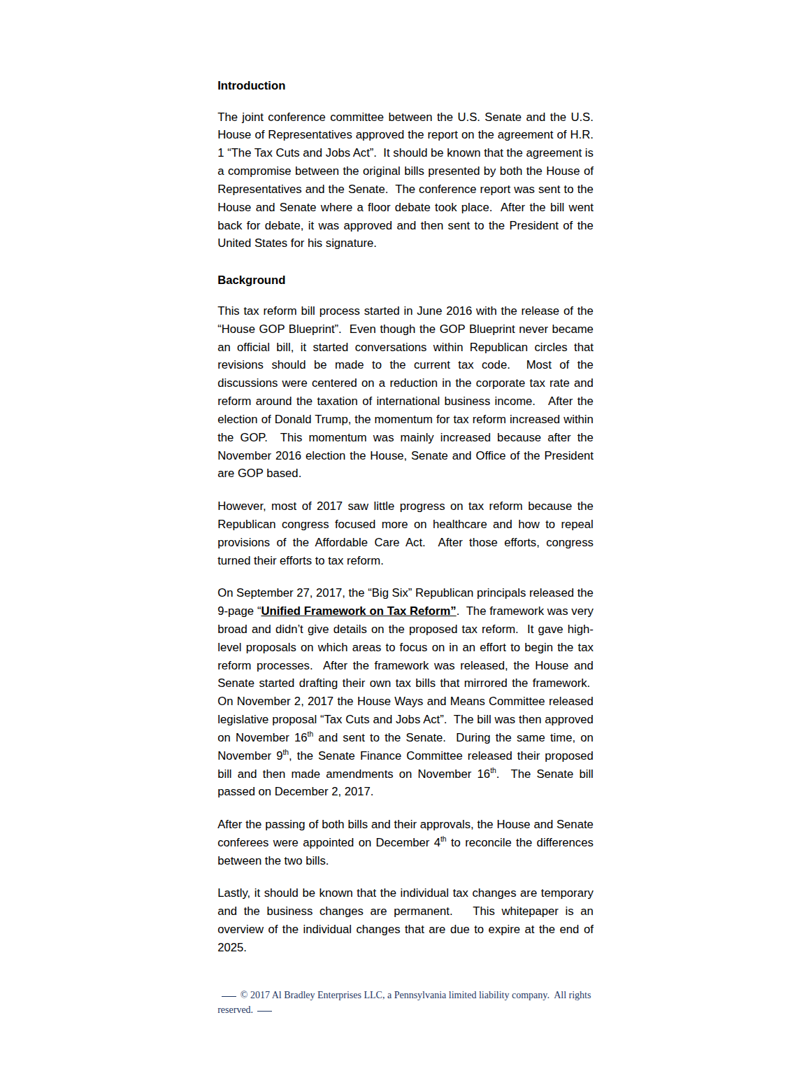Introduction
The joint conference committee between the U.S. Senate and the U.S. House of Representatives approved the report on the agreement of H.R. 1 “The Tax Cuts and Jobs Act”. It should be known that the agreement is a compromise between the original bills presented by both the House of Representatives and the Senate. The conference report was sent to the House and Senate where a floor debate took place. After the bill went back for debate, it was approved and then sent to the President of the United States for his signature.
Background
This tax reform bill process started in June 2016 with the release of the “House GOP Blueprint”. Even though the GOP Blueprint never became an official bill, it started conversations within Republican circles that revisions should be made to the current tax code. Most of the discussions were centered on a reduction in the corporate tax rate and reform around the taxation of international business income. After the election of Donald Trump, the momentum for tax reform increased within the GOP. This momentum was mainly increased because after the November 2016 election the House, Senate and Office of the President are GOP based.
However, most of 2017 saw little progress on tax reform because the Republican congress focused more on healthcare and how to repeal provisions of the Affordable Care Act. After those efforts, congress turned their efforts to tax reform.
On September 27, 2017, the “Big Six” Republican principals released the 9-page “Unified Framework on Tax Reform”. The framework was very broad and didn’t give details on the proposed tax reform. It gave high-level proposals on which areas to focus on in an effort to begin the tax reform processes. After the framework was released, the House and Senate started drafting their own tax bills that mirrored the framework. On November 2, 2017 the House Ways and Means Committee released legislative proposal “Tax Cuts and Jobs Act”. The bill was then approved on November 16th and sent to the Senate. During the same time, on November 9th, the Senate Finance Committee released their proposed bill and then made amendments on November 16th. The Senate bill passed on December 2, 2017.
After the passing of both bills and their approvals, the House and Senate conferees were appointed on December 4th to reconcile the differences between the two bills.
Lastly, it should be known that the individual tax changes are temporary and the business changes are permanent. This whitepaper is an overview of the individual changes that are due to expire at the end of 2025.
© 2017 Al Bradley Enterprises LLC, a Pennsylvania limited liability company. All rights reserved.